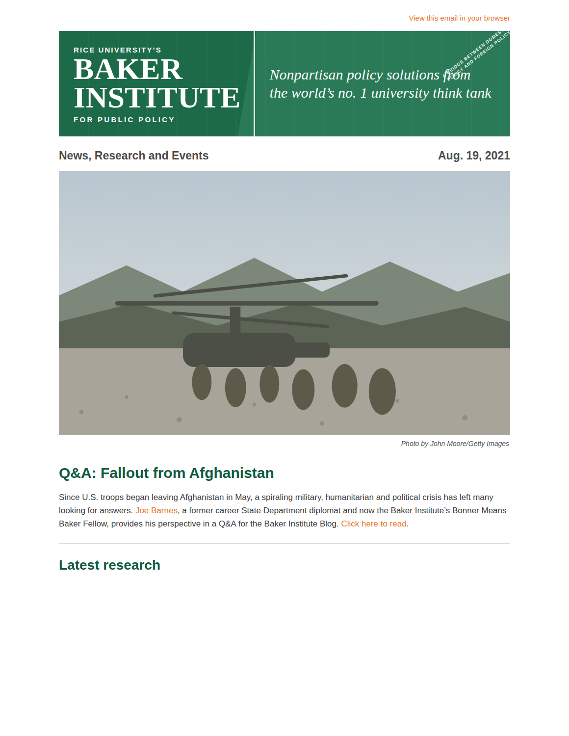View this email in your browser
Rice University’s
Baker Institute
for Public Policy
Nonpartisan policy solutions from
the world’s no. 1 university think tank
A bridge between domestic policy and foreign policy
News, Research and Events
Aug. 19, 2021
Photo by John Moore/Getty Images
Q&A: Fallout from Afghanistan
Since U.S. troops began leaving Afghanistan in May, a spiraling military, humanitarian and political crisis has left many looking for answers. Joe Barnes, a former career State Department diplomat and now the Baker Institute’s Bonner Means Baker Fellow, provides his perspective in a Q&A for the Baker Institute Blog. Click here to read.
Latest research